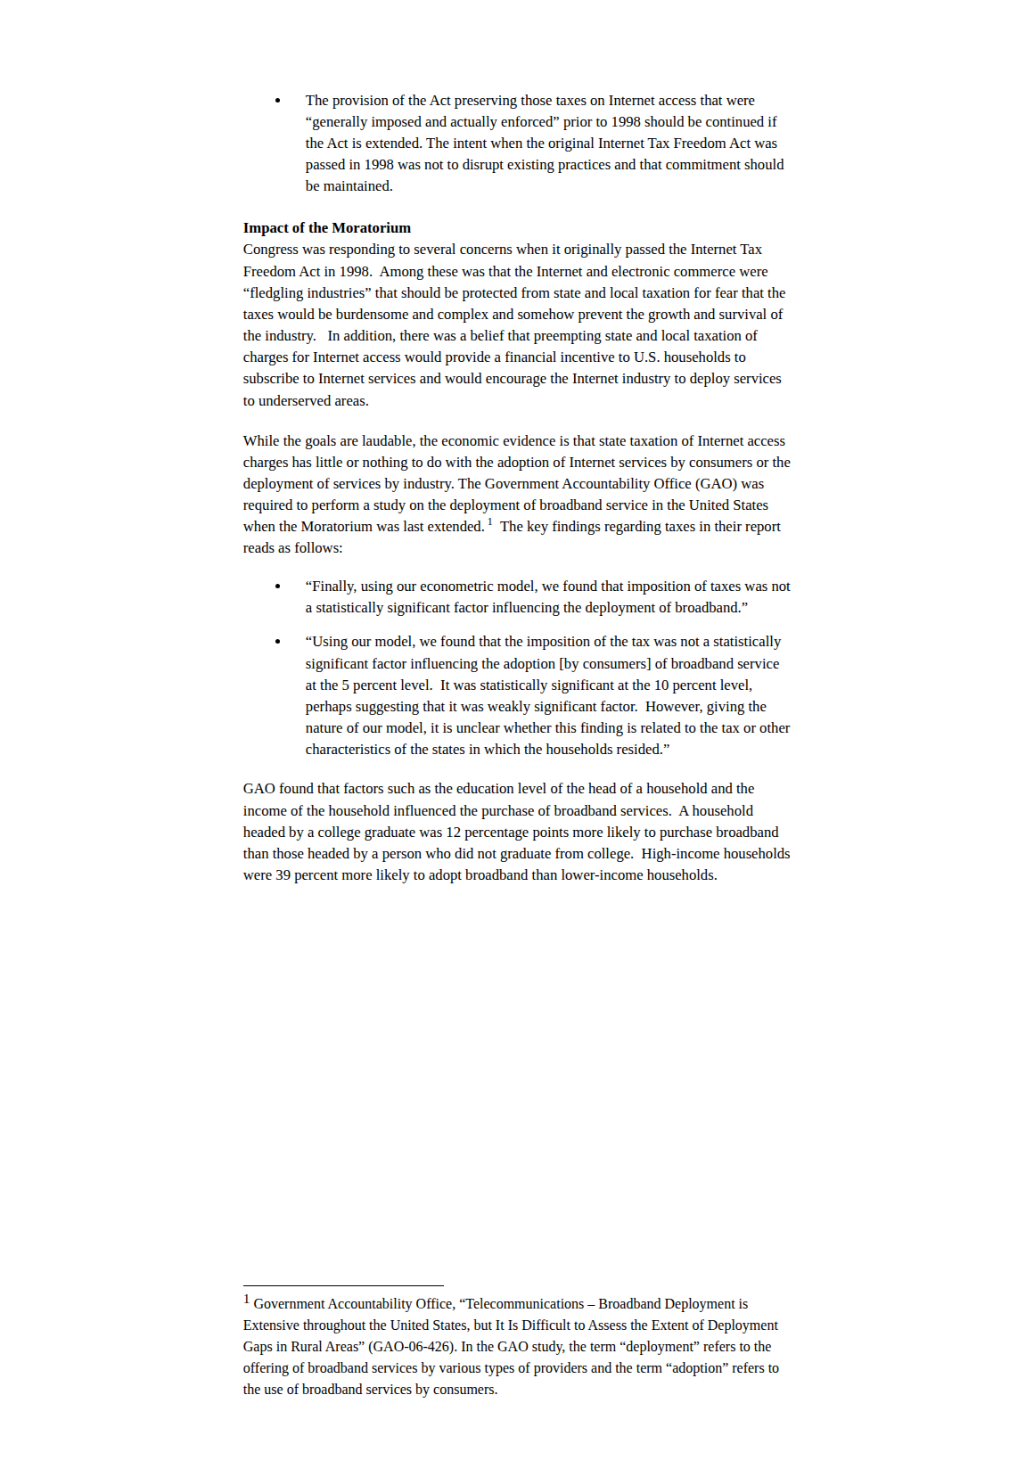The provision of the Act preserving those taxes on Internet access that were “generally imposed and actually enforced” prior to 1998 should be continued if the Act is extended. The intent when the original Internet Tax Freedom Act was passed in 1998 was not to disrupt existing practices and that commitment should be maintained.
Impact of the Moratorium
Congress was responding to several concerns when it originally passed the Internet Tax Freedom Act in 1998. Among these was that the Internet and electronic commerce were “fledgling industries” that should be protected from state and local taxation for fear that the taxes would be burdensome and complex and somehow prevent the growth and survival of the industry. In addition, there was a belief that preempting state and local taxation of charges for Internet access would provide a financial incentive to U.S. households to subscribe to Internet services and would encourage the Internet industry to deploy services to underserved areas.
While the goals are laudable, the economic evidence is that state taxation of Internet access charges has little or nothing to do with the adoption of Internet services by consumers or the deployment of services by industry. The Government Accountability Office (GAO) was required to perform a study on the deployment of broadband service in the United States when the Moratorium was last extended. 1 The key findings regarding taxes in their report reads as follows:
“Finally, using our econometric model, we found that imposition of taxes was not a statistically significant factor influencing the deployment of broadband.”
“Using our model, we found that the imposition of the tax was not a statistically significant factor influencing the adoption [by consumers] of broadband service at the 5 percent level. It was statistically significant at the 10 percent level, perhaps suggesting that it was weakly significant factor. However, giving the nature of our model, it is unclear whether this finding is related to the tax or other characteristics of the states in which the households resided.”
GAO found that factors such as the education level of the head of a household and the income of the household influenced the purchase of broadband services. A household headed by a college graduate was 12 percentage points more likely to purchase broadband than those headed by a person who did not graduate from college. High-income households were 39 percent more likely to adopt broadband than lower-income households.
1 Government Accountability Office, “Telecommunications – Broadband Deployment is Extensive throughout the United States, but It Is Difficult to Assess the Extent of Deployment Gaps in Rural Areas” (GAO-06-426). In the GAO study, the term “deployment” refers to the offering of broadband services by various types of providers and the term “adoption” refers to the use of broadband services by consumers.